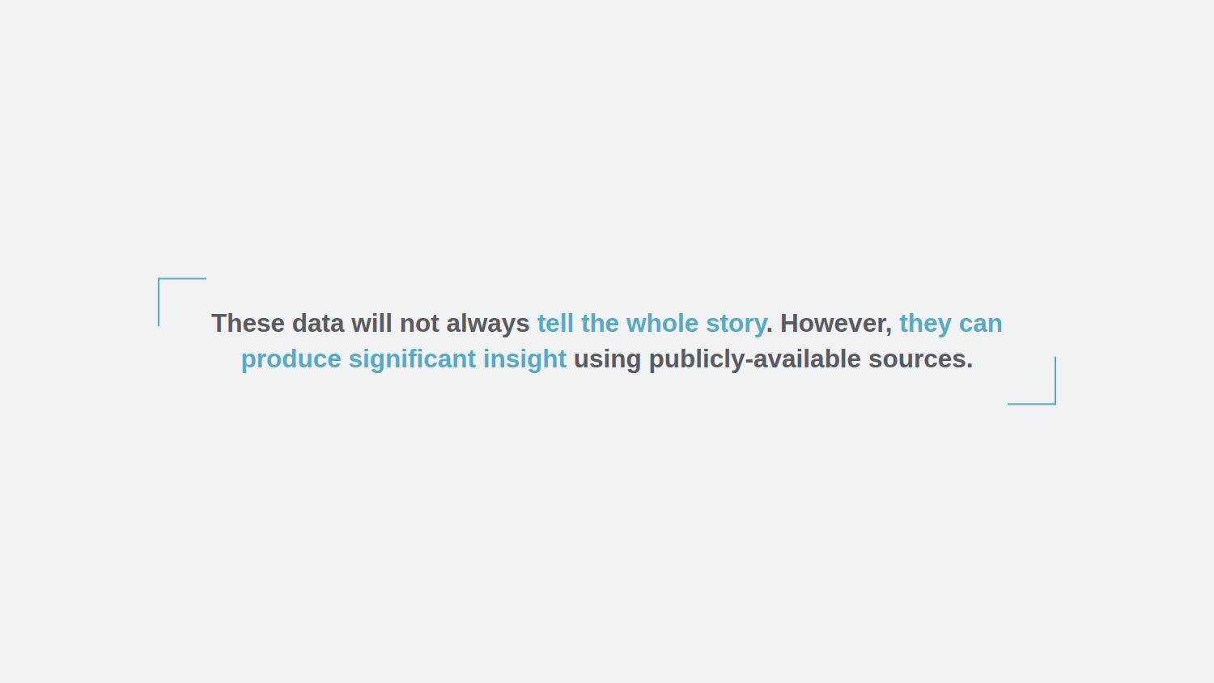These data will not always tell the whole story. However, they can produce significant insight using publicly-available sources.